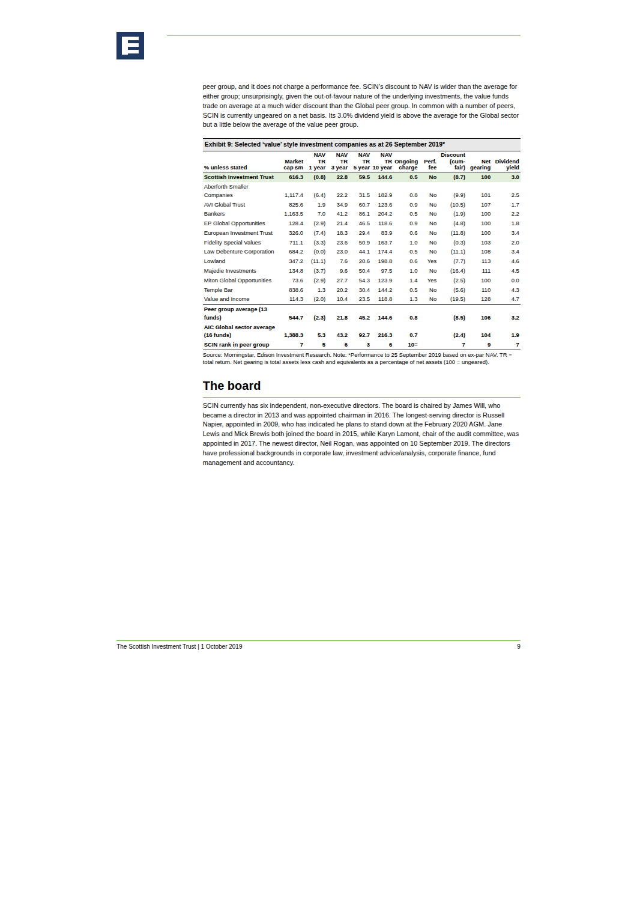peer group, and it does not charge a performance fee. SCIN’s discount to NAV is wider than the average for either group; unsurprisingly, given the out-of-favour nature of the underlying investments, the value funds trade on average at a much wider discount than the Global peer group. In common with a number of peers, SCIN is currently ungeared on a net basis. Its 3.0% dividend yield is above the average for the Global sector but a little below the average of the value peer group.
Exhibit 9: Selected ‘value’ style investment companies as at 26 September 2019*
| % unless stated | Market cap £m | NAV TR 1 year | NAV TR 3 year | NAV TR 5 year | NAV TR 10 year | Ongoing charge | Perf. fee | Discount (cum-fair) | Net gearing | Dividend yield |
| --- | --- | --- | --- | --- | --- | --- | --- | --- | --- | --- |
| Scottish Investment Trust | 616.3 | (0.8) | 22.8 | 59.5 | 144.6 | 0.5 | No | (8.7) | 100 | 3.0 |
| Aberforth Smaller Companies | 1,117.4 | (6.4) | 22.2 | 31.5 | 182.9 | 0.8 | No | (9.9) | 101 | 2.5 |
| AVI Global Trust | 825.6 | 1.9 | 34.9 | 60.7 | 123.6 | 0.9 | No | (10.5) | 107 | 1.7 |
| Bankers | 1,163.5 | 7.0 | 41.2 | 86.1 | 204.2 | 0.5 | No | (1.9) | 100 | 2.2 |
| EP Global Opportunities | 128.4 | (2.9) | 21.4 | 46.5 | 118.6 | 0.9 | No | (4.8) | 100 | 1.8 |
| European Investment Trust | 326.0 | (7.4) | 18.3 | 29.4 | 83.9 | 0.6 | No | (11.8) | 100 | 3.4 |
| Fidelity Special Values | 711.1 | (3.3) | 23.6 | 50.9 | 163.7 | 1.0 | No | (0.3) | 103 | 2.0 |
| Law Debenture Corporation | 684.2 | (0.0) | 23.0 | 44.1 | 174.4 | 0.5 | No | (11.1) | 108 | 3.4 |
| Lowland | 347.2 | (11.1) | 7.6 | 20.6 | 198.8 | 0.6 | Yes | (7.7) | 113 | 4.6 |
| Majedie Investments | 134.8 | (3.7) | 9.6 | 50.4 | 97.5 | 1.0 | No | (16.4) | 111 | 4.5 |
| Miton Global Opportunities | 73.6 | (2.9) | 27.7 | 54.3 | 123.9 | 1.4 | Yes | (2.5) | 100 | 0.0 |
| Temple Bar | 838.6 | 1.3 | 20.2 | 30.4 | 144.2 | 0.5 | No | (5.6) | 110 | 4.3 |
| Value and Income | 114.3 | (2.0) | 10.4 | 23.5 | 118.8 | 1.3 | No | (19.5) | 128 | 4.7 |
| Peer group average (13 funds) | 544.7 | (2.3) | 21.8 | 45.2 | 144.6 | 0.8 | | (8.5) | 106 | 3.2 |
| AIC Global sector average (16 funds) | 1,388.3 | 5.3 | 43.2 | 92.7 | 216.3 | 0.7 | | (2.4) | 104 | 1.9 |
| SCIN rank in peer group | 7 | 5 | 6 | 3 | 6 | 10= | | 7 | 9 | 7 |
Source: Morningstar, Edison Investment Research. Note: *Performance to 25 September 2019 based on ex-par NAV. TR = total return. Net gearing is total assets less cash and equivalents as a percentage of net assets (100 = ungeared).
The board
SCIN currently has six independent, non-executive directors. The board is chaired by James Will, who became a director in 2013 and was appointed chairman in 2016. The longest-serving director is Russell Napier, appointed in 2009, who has indicated he plans to stand down at the February 2020 AGM. Jane Lewis and Mick Brewis both joined the board in 2015, while Karyn Lamont, chair of the audit committee, was appointed in 2017. The newest director, Neil Rogan, was appointed on 10 September 2019. The directors have professional backgrounds in corporate law, investment advice/analysis, corporate finance, fund management and accountancy.
The Scottish Investment Trust | 1 October 2019 9